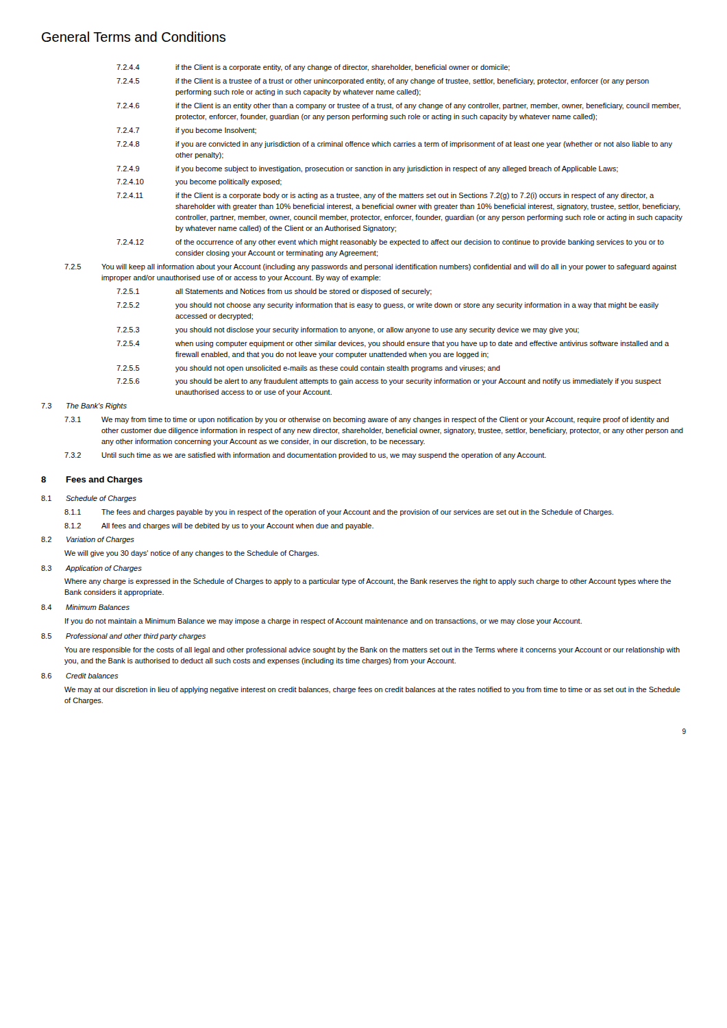General Terms and Conditions
7.2.4.4
if the Client is a corporate entity, of any change of director, shareholder, beneficial owner or domicile;
7.2.4.5
if the Client is a trustee of a trust or other unincorporated entity, of any change of trustee, settlor, beneficiary, protector, enforcer (or any person performing such role or acting in such capacity by whatever name called);
7.2.4.6
if the Client is an entity other than a company or trustee of a trust, of any change of any controller, partner, member, owner, beneficiary, council member, protector, enforcer, founder, guardian (or any person performing such role or acting in such capacity by whatever name called);
7.2.4.7
if you become Insolvent;
7.2.4.8
if you are convicted in any jurisdiction of a criminal offence which carries a term of imprisonment of at least one year (whether or not also liable to any other penalty);
7.2.4.9
if you become subject to investigation, prosecution or sanction in any jurisdiction in respect of any alleged breach of Applicable Laws;
7.2.4.10
you become politically exposed;
7.2.4.11
if the Client is a corporate body or is acting as a trustee, any of the matters set out in Sections 7.2(g) to 7.2(i) occurs in respect of any director, a shareholder with greater than 10% beneficial interest, a beneficial owner with greater than 10% beneficial interest, signatory, trustee, settlor, beneficiary, controller, partner, member, owner, council member, protector, enforcer, founder, guardian (or any person performing such role or acting in such capacity by whatever name called) of the Client or an Authorised Signatory;
7.2.4.12
of the occurrence of any other event which might reasonably be expected to affect our decision to continue to provide banking services to you or to consider closing your Account or terminating any Agreement;
7.2.5
You will keep all information about your Account (including any passwords and personal identification numbers) confidential and will do all in your power to safeguard against improper and/or unauthorised use of or access to your Account. By way of example:
7.2.5.1
all Statements and Notices from us should be stored or disposed of securely;
7.2.5.2
you should not choose any security information that is easy to guess, or write down or store any security information in a way that might be easily accessed or decrypted;
7.2.5.3
you should not disclose your security information to anyone, or allow anyone to use any security device we may give you;
7.2.5.4
when using computer equipment or other similar devices, you should ensure that you have up to date and effective antivirus software installed and a firewall enabled, and that you do not leave your computer unattended when you are logged in;
7.2.5.5
you should not open unsolicited e-mails as these could contain stealth programs and viruses; and
7.2.5.6
you should be alert to any fraudulent attempts to gain access to your security information or your Account and notify us immediately if you suspect unauthorised access to or use of your Account.
7.3
The Bank's Rights
7.3.1
We may from time to time or upon notification by you or otherwise on becoming aware of any changes in respect of the Client or your Account, require proof of identity and other customer due diligence information in respect of any new director, shareholder, beneficial owner, signatory, trustee, settlor, beneficiary, protector, or any other person and any other information concerning your Account as we consider, in our discretion, to be necessary.
7.3.2
Until such time as we are satisfied with information and documentation provided to us, we may suspend the operation of any Account.
8
Fees and Charges
8.1
Schedule of Charges
8.1.1
The fees and charges payable by you in respect of the operation of your Account and the provision of our services are set out in the Schedule of Charges.
8.1.2
All fees and charges will be debited by us to your Account when due and payable.
8.2
Variation of Charges
We will give you 30 days' notice of any changes to the Schedule of Charges.
8.3
Application of Charges
Where any charge is expressed in the Schedule of Charges to apply to a particular type of Account, the Bank reserves the right to apply such charge to other Account types where the Bank considers it appropriate.
8.4
Minimum Balances
If you do not maintain a Minimum Balance we may impose a charge in respect of Account maintenance and on transactions, or we may close your Account.
8.5
Professional and other third party charges
You are responsible for the costs of all legal and other professional advice sought by the Bank on the matters set out in the Terms where it concerns your Account or our relationship with you, and the Bank is authorised to deduct all such costs and expenses (including its time charges) from your Account.
8.6
Credit balances
We may at our discretion in lieu of applying negative interest on credit balances, charge fees on credit balances at the rates notified to you from time to time or as set out in the Schedule of Charges.
9